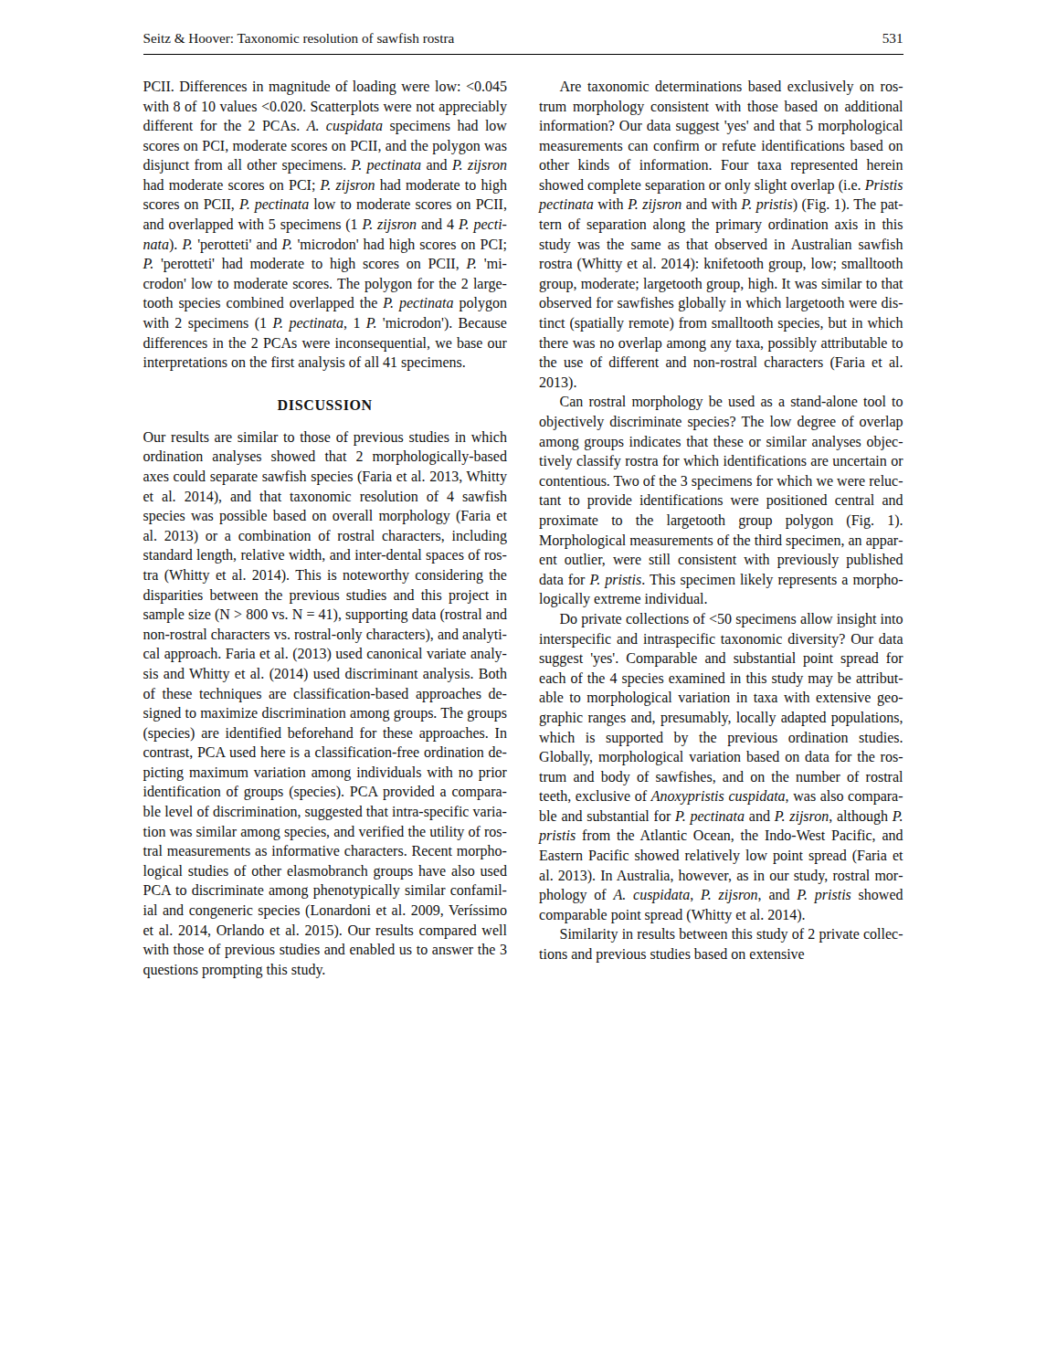Seitz & Hoover: Taxonomic resolution of sawfish rostra 531
PCII. Differences in magnitude of loading were low: <0.045 with 8 of 10 values <0.020. Scatterplots were not appreciably different for the 2 PCAs. A. cuspidata specimens had low scores on PCI, moderate scores on PCII, and the polygon was disjunct from all other specimens. P. pectinata and P. zijsron had moderate scores on PCI; P. zijsron had moderate to high scores on PCII, P. pectinata low to moderate scores on PCII, and overlapped with 5 specimens (1 P. zijsron and 4 P. pectinata). P. 'perotteti' and P. 'microdon' had high scores on PCI; P. 'perotteti' had moderate to high scores on PCII, P. 'microdon' low to moderate scores. The polygon for the 2 largetooth species combined overlapped the P. pectinata polygon with 2 specimens (1 P. pectinata, 1 P. 'microdon'). Because differences in the 2 PCAs were inconsequential, we base our interpretations on the first analysis of all 41 specimens.
Discussion
Our results are similar to those of previous studies in which ordination analyses showed that 2 morphologically-based axes could separate sawfish species (Faria et al. 2013, Whitty et al. 2014), and that taxonomic resolution of 4 sawfish species was possible based on overall morphology (Faria et al. 2013) or a combination of rostral characters, including standard length, relative width, and inter-dental spaces of rostra (Whitty et al. 2014). This is noteworthy considering the disparities between the previous studies and this project in sample size (N > 800 vs. N = 41), supporting data (rostral and non-rostral characters vs. rostral-only characters), and analytical approach. Faria et al. (2013) used canonical variate analysis and Whitty et al. (2014) used discriminant analysis. Both of these techniques are classification-based approaches designed to maximize discrimination among groups. The groups (species) are identified beforehand for these approaches. In contrast, PCA used here is a classification-free ordination depicting maximum variation among individuals with no prior identification of groups (species). PCA provided a comparable level of discrimination, suggested that intra-specific variation was similar among species, and verified the utility of rostral measurements as informative characters. Recent morphological studies of other elasmobranch groups have also used PCA to discriminate among phenotypically similar confamilial and congeneric species (Lonardoni et al. 2009, Veríssimo et al. 2014, Orlando et al. 2015). Our results compared well with those of previous studies and enabled us to answer the 3 questions prompting this study.
Are taxonomic determinations based exclusively on rostrum morphology consistent with those based on additional information? Our data suggest 'yes' and that 5 morphological measurements can confirm or refute identifications based on other kinds of information. Four taxa represented herein showed complete separation or only slight overlap (i.e. Pristis pectinata with P. zijsron and with P. pristis) (Fig. 1). The pattern of separation along the primary ordination axis in this study was the same as that observed in Australian sawfish rostra (Whitty et al. 2014): knifetooth group, low; smalltooth group, moderate; largetooth group, high. It was similar to that observed for sawfishes globally in which largetooth were distinct (spatially remote) from smalltooth species, but in which there was no overlap among any taxa, possibly attributable to the use of different and non-rostral characters (Faria et al. 2013).
Can rostral morphology be used as a stand-alone tool to objectively discriminate species? The low degree of overlap among groups indicates that these or similar analyses objectively classify rostra for which identifications are uncertain or contentious. Two of the 3 specimens for which we were reluctant to provide identifications were positioned central and proximate to the largetooth group polygon (Fig. 1). Morphological measurements of the third specimen, an apparent outlier, were still consistent with previously published data for P. pristis. This specimen likely represents a morphologically extreme individual.
Do private collections of <50 specimens allow insight into interspecific and intraspecific taxonomic diversity? Our data suggest 'yes'. Comparable and substantial point spread for each of the 4 species examined in this study may be attributable to morphological variation in taxa with extensive geographic ranges and, presumably, locally adapted populations, which is supported by the previous ordination studies. Globally, morphological variation based on data for the rostrum and body of sawfishes, and on the number of rostral teeth, exclusive of Anoxypristis cuspidata, was also comparable and substantial for P. pectinata and P. zijsron, although P. pristis from the Atlantic Ocean, the Indo-West Pacific, and Eastern Pacific showed relatively low point spread (Faria et al. 2013). In Australia, however, as in our study, rostral morphology of A. cuspidata, P. zijsron, and P. pristis showed comparable point spread (Whitty et al. 2014).
Similarity in results between this study of 2 private collections and previous studies based on extensive